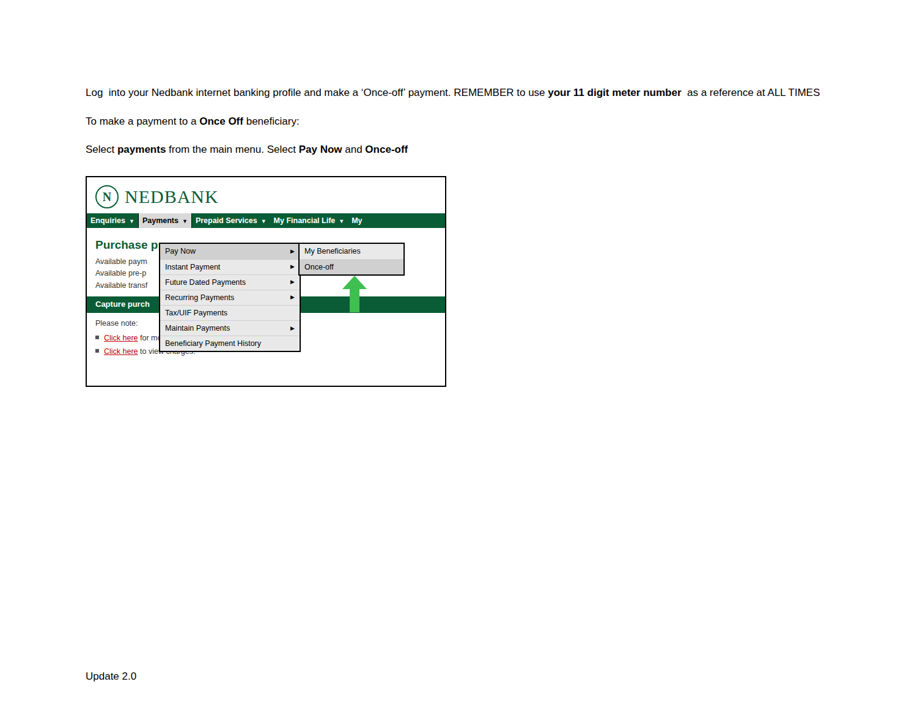Log into your Nedbank internet banking profile and make a ‘Once-off’ payment. REMEMBER to use your 11 digit meter number as a reference at ALL TIMES
To make a payment to a Once Off beneficiary:
Select payments from the main menu. Select Pay Now and Once-off
N
NEDBANK
Enquiries ▼
Payments ▼
Prepaid Services ▼
My Financial Life ▼
My
Purchase pr
Available paym
Available pre-p
Available transf
Capture purch
Please note:
Click here for more information on prepaid services.
Click here to view charges.
Pay Now▶
Instant Payment▶
Future Dated Payments▶
Recurring Payments▶
Tax/UIF Payments
Maintain Payments▶
Beneficiary Payment History
My Beneficiaries
Once-off
Update 2.0